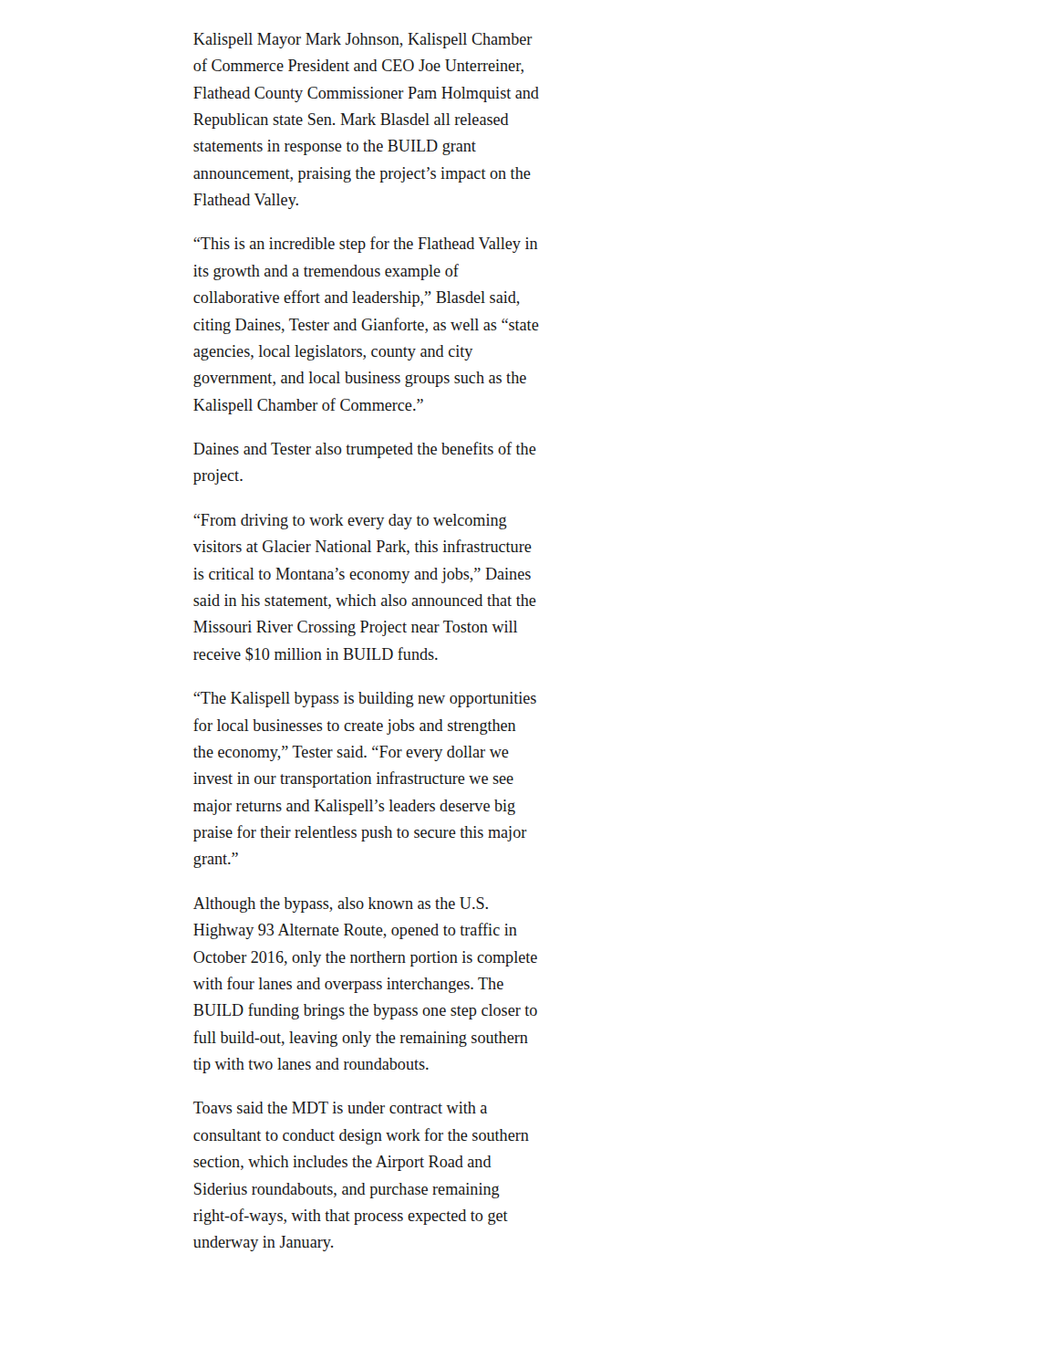Kalispell Mayor Mark Johnson, Kalispell Chamber of Commerce President and CEO Joe Unterreiner, Flathead County Commissioner Pam Holmquist and Republican state Sen. Mark Blasdel all released statements in response to the BUILD grant announcement, praising the project’s impact on the Flathead Valley.
“This is an incredible step for the Flathead Valley in its growth and a tremendous example of collaborative effort and leadership,” Blasdel said, citing Daines, Tester and Gianforte, as well as “state agencies, local legislators, county and city government, and local business groups such as the Kalispell Chamber of Commerce.”
Daines and Tester also trumpeted the benefits of the project.
“From driving to work every day to welcoming visitors at Glacier National Park, this infrastructure is critical to Montana’s economy and jobs,” Daines said in his statement, which also announced that the Missouri River Crossing Project near Toston will receive $10 million in BUILD funds.
“The Kalispell bypass is building new opportunities for local businesses to create jobs and strengthen the economy,” Tester said. “For every dollar we invest in our transportation infrastructure we see major returns and Kalispell’s leaders deserve big praise for their relentless push to secure this major grant.”
Although the bypass, also known as the U.S. Highway 93 Alternate Route, opened to traffic in October 2016, only the northern portion is complete with four lanes and overpass interchanges. The BUILD funding brings the bypass one step closer to full build-out, leaving only the remaining southern tip with two lanes and roundabouts.
Toavs said the MDT is under contract with a consultant to conduct design work for the southern section, which includes the Airport Road and Siderius roundabouts, and purchase remaining right-of-ways, with that process expected to get underway in January.